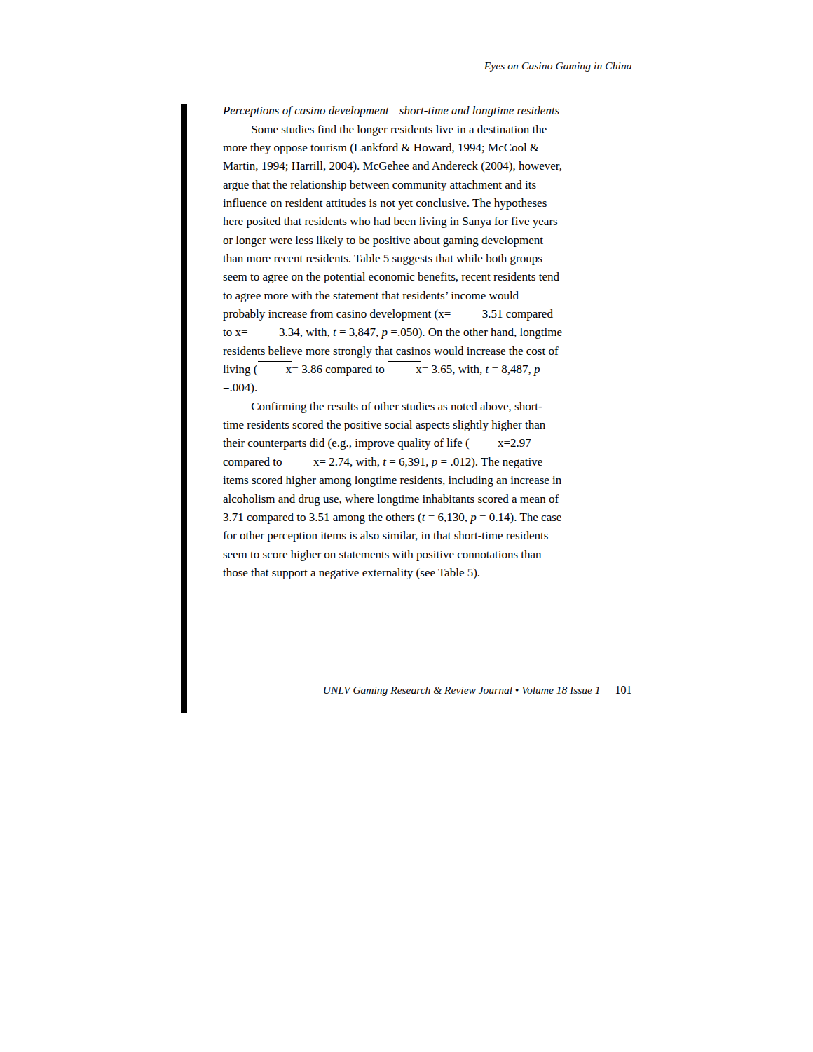Eyes on Casino Gaming in China
Perceptions of casino development—short-time and longtime residents
Some studies find the longer residents live in a destination the more they oppose tourism (Lankford & Howard, 1994; McCool & Martin, 1994; Harrill, 2004). McGehee and Andereck (2004), however, argue that the relationship between community attachment and its influence on resident attitudes is not yet conclusive. The hypotheses here posited that residents who had been living in Sanya for five years or longer were less likely to be positive about gaming development than more recent residents. Table 5 suggests that while both groups seem to agree on the potential economic benefits, recent residents tend to agree more with the statement that residents’ income would probably increase from casino development (x= 3. 51 compared to x= 3. 34, with, t = 3,847, p =.050). On the other hand, longtime residents believe more strongly that casinos would increase the cost of living (x= 3.86 compared to x= 3.65, with, t = 8,487, p =.004).
Confirming the results of other studies as noted above, short-time residents scored the positive social aspects slightly higher than their counterparts did (e.g., improve quality of life (x=2.97 compared to x= 2.74, with, t = 6,391, p = .012). The negative items scored higher among longtime residents, including an increase in alcoholism and drug use, where longtime inhabitants scored a mean of 3.71 compared to 3.51 among the others (t = 6,130, p = 0.14). The case for other perception items is also similar, in that short-time residents seem to score higher on statements with positive connotations than those that support a negative externality (see Table 5).
UNLV Gaming Research & Review Journal • Volume 18 Issue 1 101